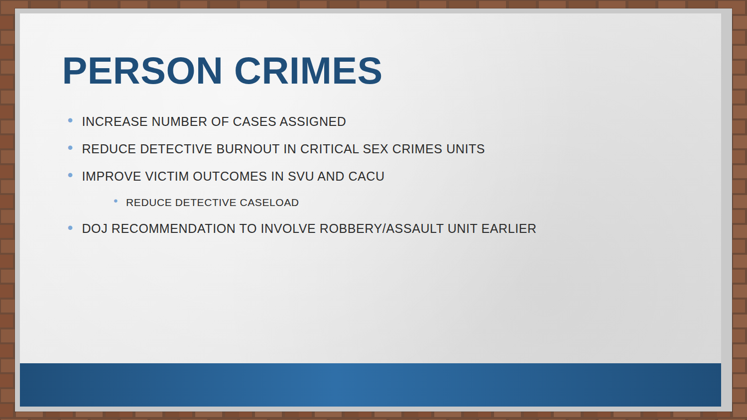Person Crimes
Increase number of cases assigned
Reduce detective burnout in critical sex crimes units
Improve victim outcomes in SVU and CACU
Reduce detective caseload
DOJ recommendation to involve robbery/assault unit earlier